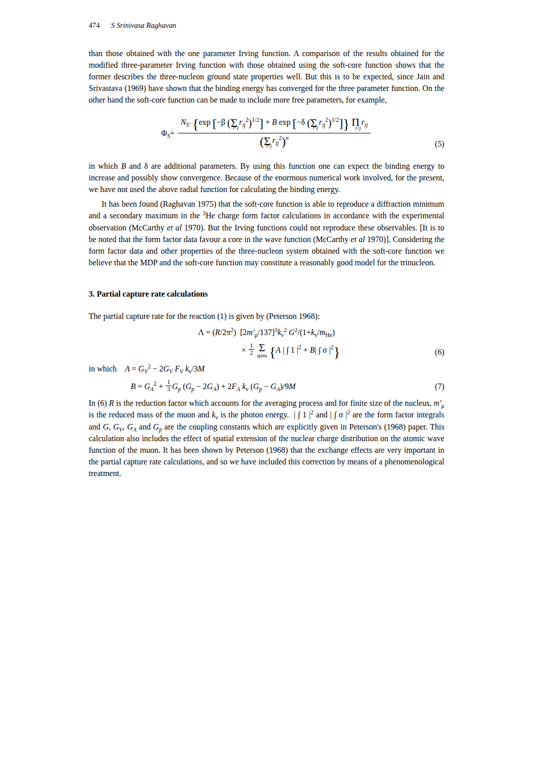474 S Srinivasa Raghavan
than those obtained with the one parameter Irving function. A comparison of the results obtained for the modified three-parameter Irving function with those obtained using the soft-core function shows that the former describes the three-nucleon ground state properties well. But this is to be expected, since Jain and Srivastava (1969) have shown that the binding energy has converged for the three parameter function. On the other hand the soft-core function can be made to include more free parameters, for example,
ΦS= NS′ {exp [−β (Σi<j rij2)1/2] + B exp [−δ (Σi<j rij2)1/2]} Πi<j rij (Σi<j rij2)n (5)
in which B and δ are additional parameters. By using this function one can expect the binding energy to increase and possibly show convergence. Because of the enormous numerical work involved, for the present, we have not used the above radial function for calculating the binding energy.
It has been found (Raghavan 1975) that the soft-core function is able to reproduce a diffraction minimum and a secondary maximum in the 3He charge form factor calculations in accordance with the experimental observation (McCarthy et al 1970). But the Irving functions could not reproduce these observables. [It is to be noted that the form factor data favour a core in the wave function (McCarthy et al 1970)]. Considering the form factor data and other properties of the three-nucleon system obtained with the soft-core function we believe that the MDP and the soft-core function may constitute a reasonably good model for the trinucleon.
3. Partial capture rate calculations
The partial capture rate for the reaction (1) is given by (Peterson 1968):
Λ = (R/2π2) [2m′μ/137]3kν2 G2/(1+kν/mHe)
× 12 Σspins {A | ∫ 1 |2 + B| ∫ σ |2} (6)
in which A = GV2 − 2GV FV kν/3M
B = GA2 + 13 Gp (Gp − 2GA) + 2FA kν (Gp − GA)/9M (7)
In (6) R is the reduction factor which accounts for the averaging process and for finite size of the nucleus, m′μ is the reduced mass of the muon and kν is the photon energy. | ∫ 1 |2 and | ∫ σ |2 are the form factor integrals and G, GV, GA and Gp are the coupling constants which are explicitly given in Peterson's (1968) paper. This calculation also includes the effect of spatial extension of the nuclear charge distribution on the atomic wave function of the muon. It has been shown by Peterson (1968) that the exchange effects are very important in the partial capture rate calculations, and so we have included this correction by means of a phenomenological treatment.